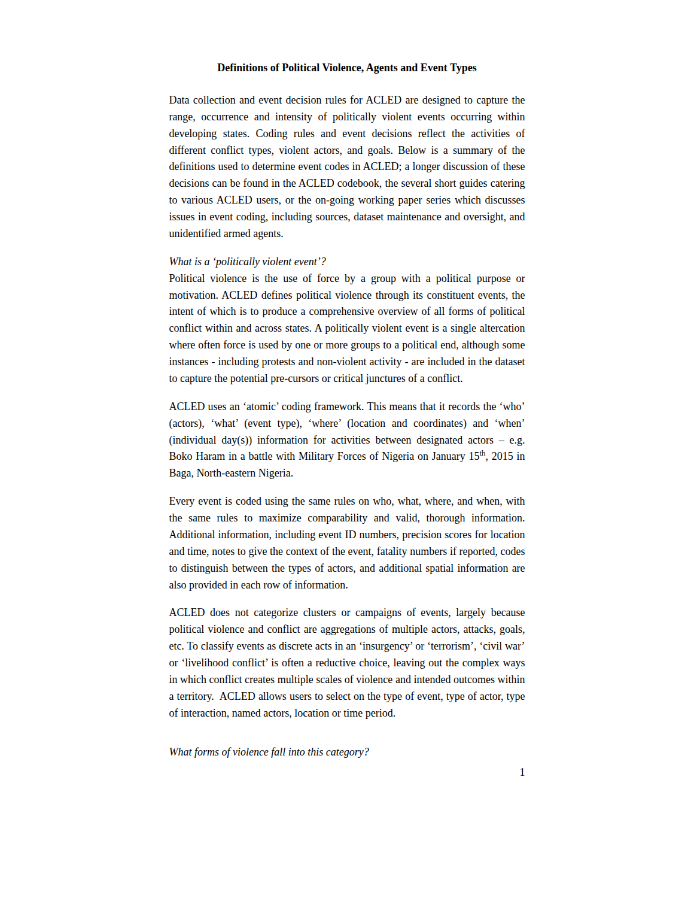Definitions of Political Violence, Agents and Event Types
Data collection and event decision rules for ACLED are designed to capture the range, occurrence and intensity of politically violent events occurring within developing states. Coding rules and event decisions reflect the activities of different conflict types, violent actors, and goals. Below is a summary of the definitions used to determine event codes in ACLED; a longer discussion of these decisions can be found in the ACLED codebook, the several short guides catering to various ACLED users, or the on-going working paper series which discusses issues in event coding, including sources, dataset maintenance and oversight, and unidentified armed agents.
What is a ‘politically violent event’?
Political violence is the use of force by a group with a political purpose or motivation. ACLED defines political violence through its constituent events, the intent of which is to produce a comprehensive overview of all forms of political conflict within and across states. A politically violent event is a single altercation where often force is used by one or more groups to a political end, although some instances - including protests and non-violent activity - are included in the dataset to capture the potential pre-cursors or critical junctures of a conflict.
ACLED uses an ‘atomic’ coding framework. This means that it records the ‘who’ (actors), ‘what’ (event type), ‘where’ (location and coordinates) and ‘when’ (individual day(s)) information for activities between designated actors – e.g. Boko Haram in a battle with Military Forces of Nigeria on January 15th, 2015 in Baga, North-eastern Nigeria.
Every event is coded using the same rules on who, what, where, and when, with the same rules to maximize comparability and valid, thorough information. Additional information, including event ID numbers, precision scores for location and time, notes to give the context of the event, fatality numbers if reported, codes to distinguish between the types of actors, and additional spatial information are also provided in each row of information.
ACLED does not categorize clusters or campaigns of events, largely because political violence and conflict are aggregations of multiple actors, attacks, goals, etc. To classify events as discrete acts in an ‘insurgency’ or ‘terrorism’, ‘civil war’ or ‘livelihood conflict’ is often a reductive choice, leaving out the complex ways in which conflict creates multiple scales of violence and intended outcomes within a territory. ACLED allows users to select on the type of event, type of actor, type of interaction, named actors, location or time period.
What forms of violence fall into this category?
1